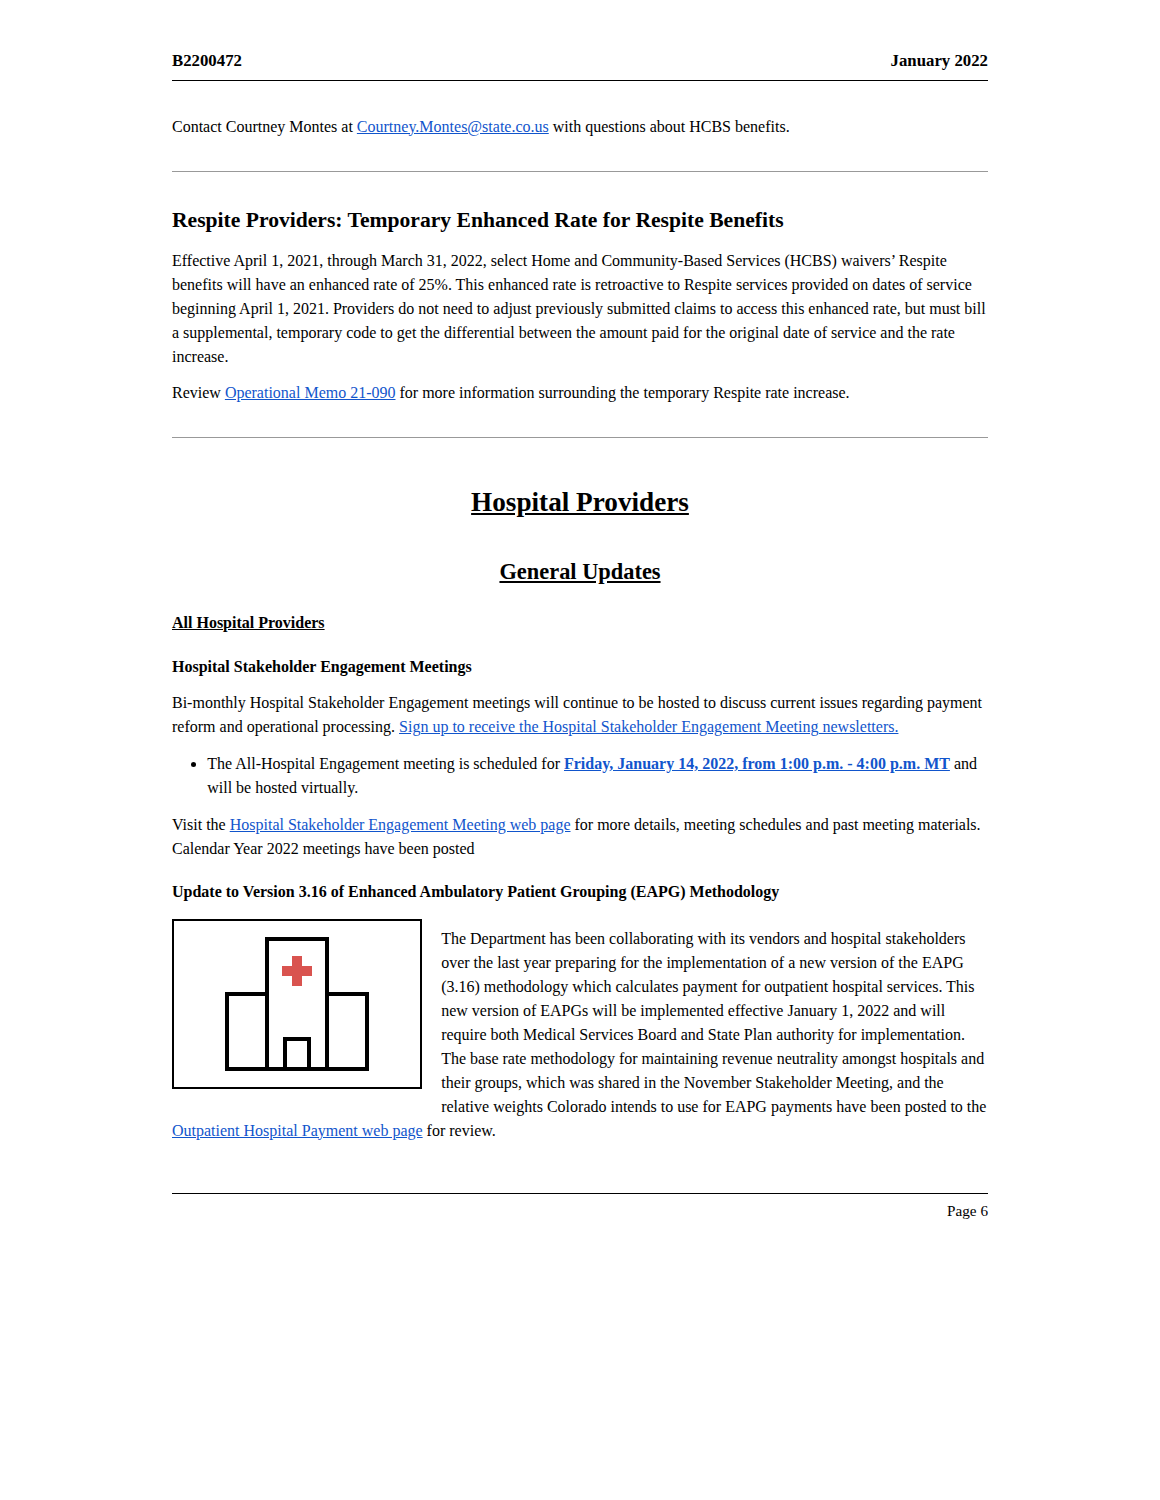B2200472 January 2022
Contact Courtney Montes at Courtney.Montes@state.co.us with questions about HCBS benefits.
Respite Providers: Temporary Enhanced Rate for Respite Benefits
Effective April 1, 2021, through March 31, 2022, select Home and Community-Based Services (HCBS) waivers’ Respite benefits will have an enhanced rate of 25%. This enhanced rate is retroactive to Respite services provided on dates of service beginning April 1, 2021. Providers do not need to adjust previously submitted claims to access this enhanced rate, but must bill a supplemental, temporary code to get the differential between the amount paid for the original date of service and the rate increase.
Review Operational Memo 21-090 for more information surrounding the temporary Respite rate increase.
Hospital Providers
General Updates
All Hospital Providers
Hospital Stakeholder Engagement Meetings
Bi-monthly Hospital Stakeholder Engagement meetings will continue to be hosted to discuss current issues regarding payment reform and operational processing. Sign up to receive the Hospital Stakeholder Engagement Meeting newsletters.
The All-Hospital Engagement meeting is scheduled for Friday, January 14, 2022, from 1:00 p.m. - 4:00 p.m. MT and will be hosted virtually.
Visit the Hospital Stakeholder Engagement Meeting web page for more details, meeting schedules and past meeting materials. Calendar Year 2022 meetings have been posted
Update to Version 3.16 of Enhanced Ambulatory Patient Grouping (EAPG) Methodology
The Department has been collaborating with its vendors and hospital stakeholders over the last year preparing for the implementation of a new version of the EAPG (3.16) methodology which calculates payment for outpatient hospital services. This new version of EAPGs will be implemented effective January 1, 2022 and will require both Medical Services Board and State Plan authority for implementation. The base rate methodology for maintaining revenue neutrality amongst hospitals and their groups, which was shared in the November Stakeholder Meeting, and the relative weights Colorado intends to use for EAPG payments have been posted to the Outpatient Hospital Payment web page for review.
Page 6